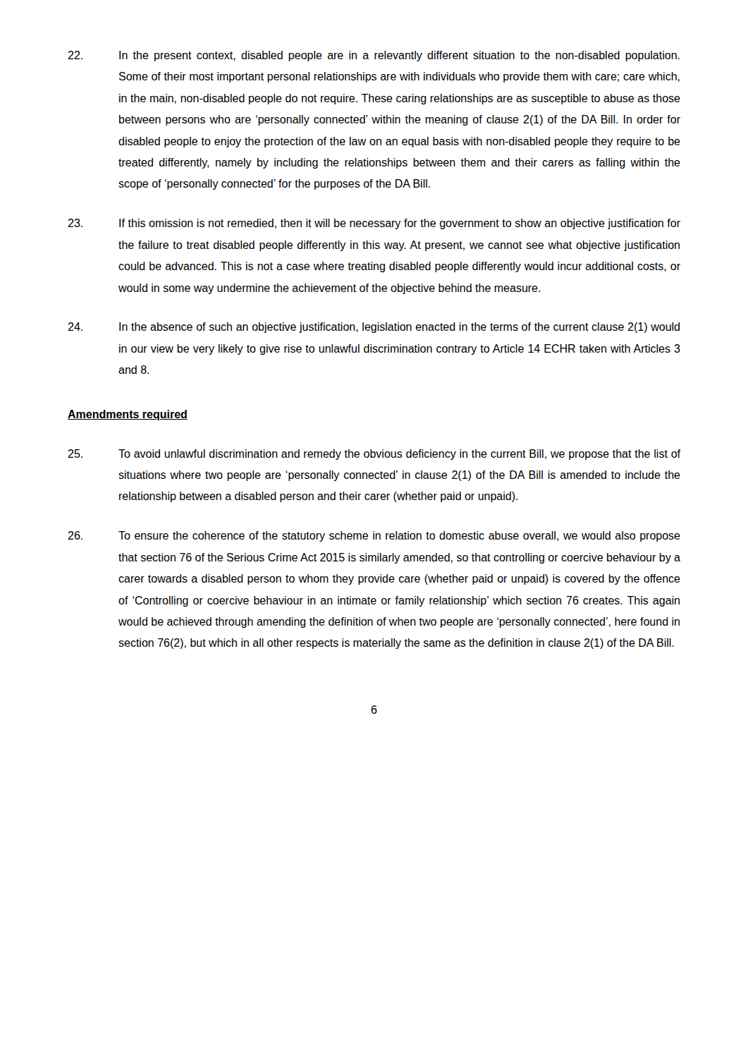22. In the present context, disabled people are in a relevantly different situation to the non-disabled population. Some of their most important personal relationships are with individuals who provide them with care; care which, in the main, non-disabled people do not require. These caring relationships are as susceptible to abuse as those between persons who are ‘personally connected’ within the meaning of clause 2(1) of the DA Bill. In order for disabled people to enjoy the protection of the law on an equal basis with non-disabled people they require to be treated differently, namely by including the relationships between them and their carers as falling within the scope of ‘personally connected’ for the purposes of the DA Bill.
23. If this omission is not remedied, then it will be necessary for the government to show an objective justification for the failure to treat disabled people differently in this way. At present, we cannot see what objective justification could be advanced. This is not a case where treating disabled people differently would incur additional costs, or would in some way undermine the achievement of the objective behind the measure.
24. In the absence of such an objective justification, legislation enacted in the terms of the current clause 2(1) would in our view be very likely to give rise to unlawful discrimination contrary to Article 14 ECHR taken with Articles 3 and 8.
Amendments required
25. To avoid unlawful discrimination and remedy the obvious deficiency in the current Bill, we propose that the list of situations where two people are ‘personally connected’ in clause 2(1) of the DA Bill is amended to include the relationship between a disabled person and their carer (whether paid or unpaid).
26. To ensure the coherence of the statutory scheme in relation to domestic abuse overall, we would also propose that section 76 of the Serious Crime Act 2015 is similarly amended, so that controlling or coercive behaviour by a carer towards a disabled person to whom they provide care (whether paid or unpaid) is covered by the offence of ‘Controlling or coercive behaviour in an intimate or family relationship’ which section 76 creates. This again would be achieved through amending the definition of when two people are ‘personally connected’, here found in section 76(2), but which in all other respects is materially the same as the definition in clause 2(1) of the DA Bill.
6